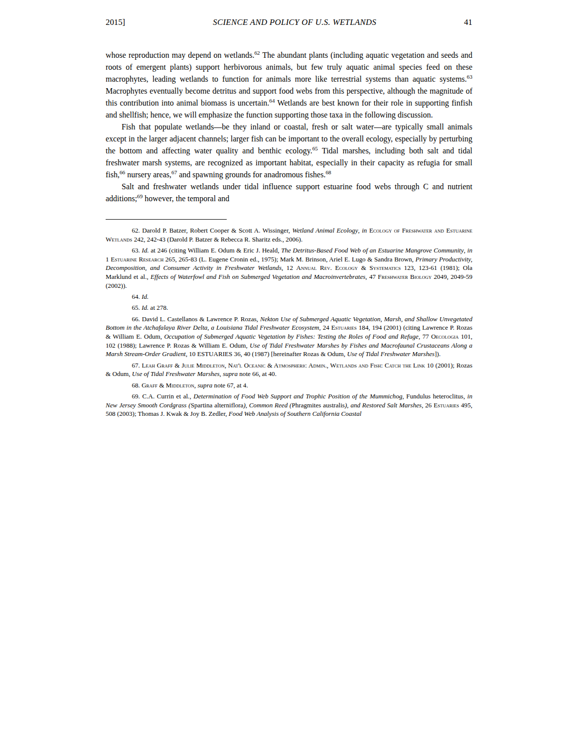2015] SCIENCE AND POLICY OF U.S. WETLANDS 41
whose reproduction may depend on wetlands.62 The abundant plants (including aquatic vegetation and seeds and roots of emergent plants) support herbivorous animals, but few truly aquatic animal species feed on these macrophytes, leading wetlands to function for animals more like terrestrial systems than aquatic systems.63 Macrophytes eventually become detritus and support food webs from this perspective, although the magnitude of this contribution into animal biomass is uncertain.64 Wetlands are best known for their role in supporting finfish and shellfish; hence, we will emphasize the function supporting those taxa in the following discussion.
Fish that populate wetlands—be they inland or coastal, fresh or salt water—are typically small animals except in the larger adjacent channels; larger fish can be important to the overall ecology, especially by perturbing the bottom and affecting water quality and benthic ecology.65 Tidal marshes, including both salt and tidal freshwater marsh systems, are recognized as important habitat, especially in their capacity as refugia for small fish,66 nursery areas,67 and spawning grounds for anadromous fishes.68
Salt and freshwater wetlands under tidal influence support estuarine food webs through C and nutrient additions;69 however, the temporal and
62. Darold P. Batzer, Robert Cooper & Scott A. Wissinger, Wetland Animal Ecology, in Ecology of Freshwater and Estuarine Wetlands 242, 242-43 (Darold P. Batzer & Rebecca R. Sharitz eds., 2006).
63. Id. at 246 (citing William E. Odum & Eric J. Heald, The Detritus-Based Food Web of an Estuarine Mangrove Community, in 1 Estuarine Research 265, 265-83 (L. Eugene Cronin ed., 1975); Mark M. Brinson, Ariel E. Lugo & Sandra Brown, Primary Productivity, Decomposition, and Consumer Activity in Freshwater Wetlands, 12 Annual Rev. Ecology & Systematics 123, 123-61 (1981); Ola Marklund et al., Effects of Waterfowl and Fish on Submerged Vegetation and Macroinvertebrates, 47 Freshwater Biology 2049, 2049-59 (2002)).
64. Id.
65. Id. at 278.
66. David L. Castellanos & Lawrence P. Rozas, Nekton Use of Submerged Aquatic Vegetation, Marsh, and Shallow Unvegetated Bottom in the Atchafalaya River Delta, a Louisiana Tidal Freshwater Ecosystem, 24 Estuaries 184, 194 (2001) (citing Lawrence P. Rozas & William E. Odum, Occupation of Submerged Aquatic Vegetation by Fishes: Testing the Roles of Food and Refuge, 77 Oecologia 101, 102 (1988); Lawrence P. Rozas & William E. Odum, Use of Tidal Freshwater Marshes by Fishes and Macrofaunal Crustaceans Along a Marsh Stream-Order Gradient, 10 ESTUARIES 36, 40 (1987) [hereinafter Rozas & Odum, Use of Tidal Freshwater Marshes]).
67. Leah Graff & Julie Middleton, Nat'l Oceanic & Atmospheric Admin., Wetlands and Fish: Catch the Link 10 (2001); Rozas & Odum, Use of Tidal Freshwater Marshes, supra note 66, at 40.
68. Graff & Middleton, supra note 67, at 4.
69. C.A. Currin et al., Determination of Food Web Support and Trophic Position of the Mummichog, Fundulus heteroclitus, in New Jersey Smooth Cordgrass (Spartina alterniflora), Common Reed (Phragmites australis), and Restored Salt Marshes, 26 Estuaries 495, 508 (2003); Thomas J. Kwak & Joy B. Zedler, Food Web Analysis of Southern California Coastal